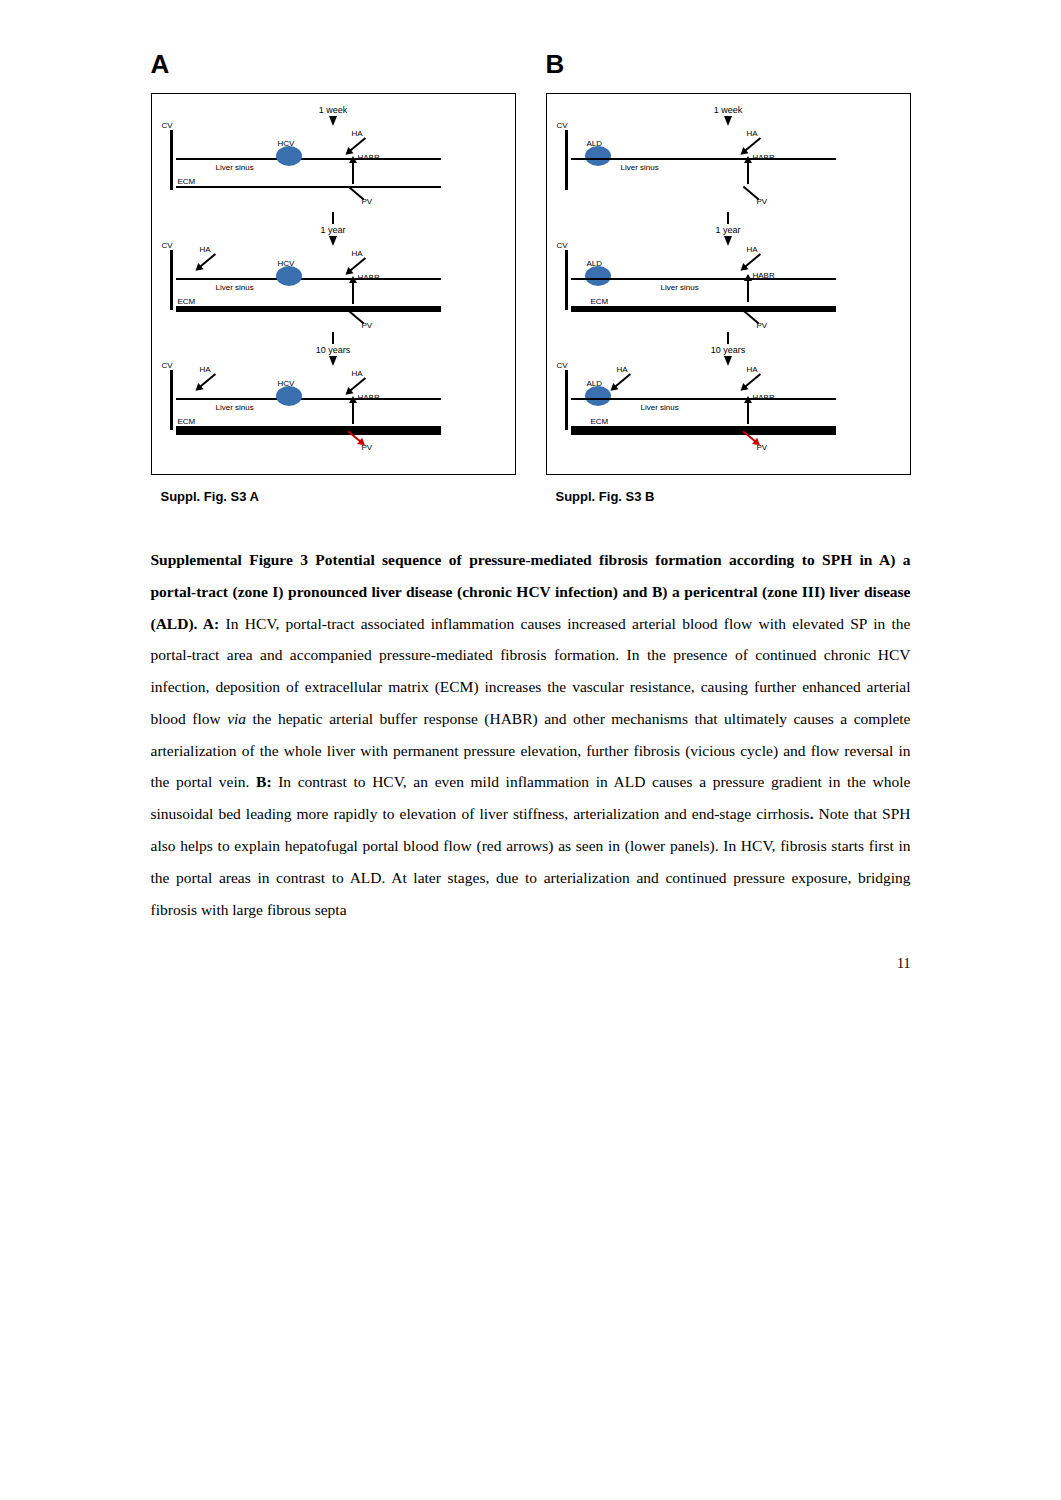A
1 week
CV
Liver sinus
HCV
HA
HABR
ECM
PV
1 year
CV
HA
Liver sinus
HCV
HA
HABR
ECM
PV
10 years
CV
HA
Liver sinus
HCV
HA
HABR
ECM
PV
Suppl. Fig. S3 A
B
1 week
CV
ALD
Liver sinus
HA
HABR
PV
1 year
CV
ALD
Liver sinus
HA
HABR
ECM
PV
10 years
CV
HA
ALD
Liver sinus
HA
HABR
ECM
PV
Suppl. Fig. S3 B
Supplemental Figure 3 Potential sequence of pressure-mediated fibrosis formation according to SPH in A) a portal-tract (zone I) pronounced liver disease (chronic HCV infection) and B) a pericentral (zone III) liver disease (ALD). A: In HCV, portal-tract associated inflammation causes increased arterial blood flow with elevated SP in the portal-tract area and accompanied pressure-mediated fibrosis formation. In the presence of continued chronic HCV infection, deposition of extracellular matrix (ECM) increases the vascular resistance, causing further enhanced arterial blood flow via the hepatic arterial buffer response (HABR) and other mechanisms that ultimately causes a complete arterialization of the whole liver with permanent pressure elevation, further fibrosis (vicious cycle) and flow reversal in the portal vein. B: In contrast to HCV, an even mild inflammation in ALD causes a pressure gradient in the whole sinusoidal bed leading more rapidly to elevation of liver stiffness, arterialization and end-stage cirrhosis. Note that SPH also helps to explain hepatofugal portal blood flow (red arrows) as seen in (lower panels). In HCV, fibrosis starts first in the portal areas in contrast to ALD. At later stages, due to arterialization and continued pressure exposure, bridging fibrosis with large fibrous septa
11